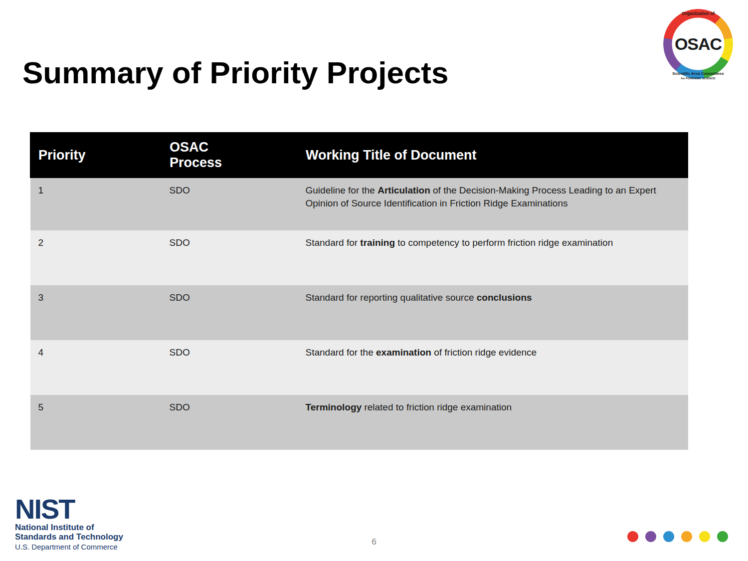Organization of
OSAC
Scientific Area Committees
for FORENSIC SCIENCE
Summary of Priority Projects
| Priority | OSAC Process | Working Title of Document |
| --- | --- | --- |
| 1 | SDO | Guideline for the Articulation of the Decision-Making Process Leading to an Expert Opinion of Source Identification in Friction Ridge Examinations |
| 2 | SDO | Standard for training to competency to perform friction ridge examination |
| 3 | SDO | Standard for reporting qualitative source conclusions |
| 4 | SDO | Standard for the examination of friction ridge evidence |
| 5 | SDO | Terminology related to friction ridge examination |
NIST
National Institute of
Standards and Technology
U.S. Department of Commerce
6